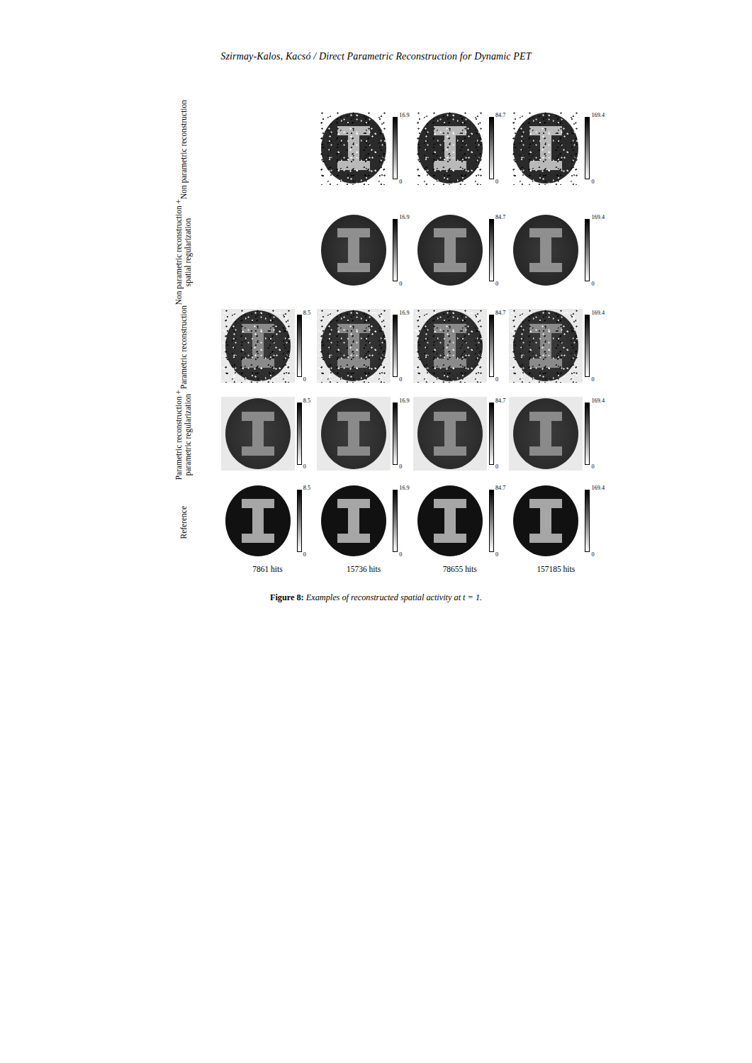Szirmay-Kalos, Kacsó / Direct Parametric Reconstruction for Dynamic PET
| Non parametric reconstruction | | 16.9 0 | 84.7 0 | 169.4 0 |
| Non parametric reconstruction + spatial regularization | | 16.9 0 | 84.7 0 | 169.4 0 |
| Parametric reconstruction | 8.5 0 | 16.9 0 | 84.7 0 | 169.4 0 |
| Parametric reconstruction + parametric regularization | 8.5 0 | 16.9 0 | 84.7 0 | 169.4 0 |
| Reference | 8.5 0 | 16.9 0 | 84.7 0 | 169.4 0 |
| | 7861 hits | 15736 hits | 78655 hits | 157185 hits |
Figure 8: Examples of reconstructed spatial activity at t = 1.